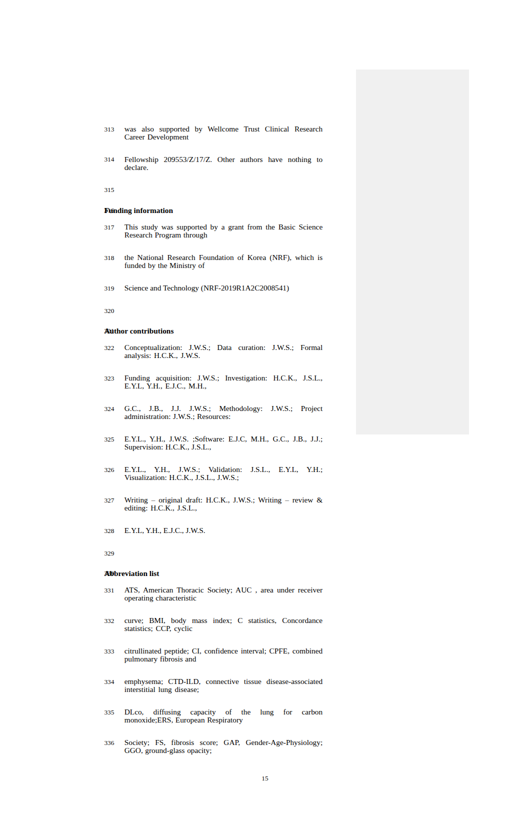313was also supported by Wellcome Trust Clinical Research Career Development
314 Fellowship 209553/Z/17/Z. Other authors have nothing to declare.
315
316
Funding information
317 This study was supported by a grant from the Basic Science Research Program through
318the National Research Foundation of Korea (NRF), which is funded by the Ministry of
319 Science and Technology (NRF-2019R1A2C2008541)
320
321
Author contributions
322 Conceptualization: J.W.S.; Data curation: J.W.S.; Formal analysis: H.C.K., J.W.S.
323 Funding acquisition: J.W.S.; Investigation: H.C.K., J.S.L., E.Y.L, Y.H., E.J.C., M.H.,
324 G.C., J.B., J.J. J.W.S.; Methodology: J.W.S.; Project administration: J.W.S.; Resources:
325 E.Y.L., Y.H., J.W.S. ;Software: E.J.C, M.H., G.C., J.B., J.J.; Supervision: H.C.K., J.S.L.,
326 E.Y.L., Y.H., J.W.S.; Validation: J.S.L., E.Y.L, Y.H.; Visualization: H.C.K., J.S.L., J.W.S.;
327 Writing – original draft: H.C.K., J.W.S.; Writing – review & editing: H.C.K., J.S.L.,
328 E.Y.L, Y.H., E.J.C., J.W.S.
329
330
Abbreviation list
331 ATS, American Thoracic Society; AUC , area under receiver operating characteristic
332curve; BMI, body mass index; C statistics, Concordance statistics; CCP, cyclic
333citrullinated peptide; CI, confidence interval; CPFE, combined pulmonary fibrosis and
334emphysema; CTD-ILD, connective tissue disease-associated interstitial lung disease;
335 DLco, diffusing capacity of the lung for carbon monoxide;ERS, European Respiratory
336 Society; FS, fibrosis score; GAP, Gender-Age-Physiology; GGO, ground-glass opacity;
15